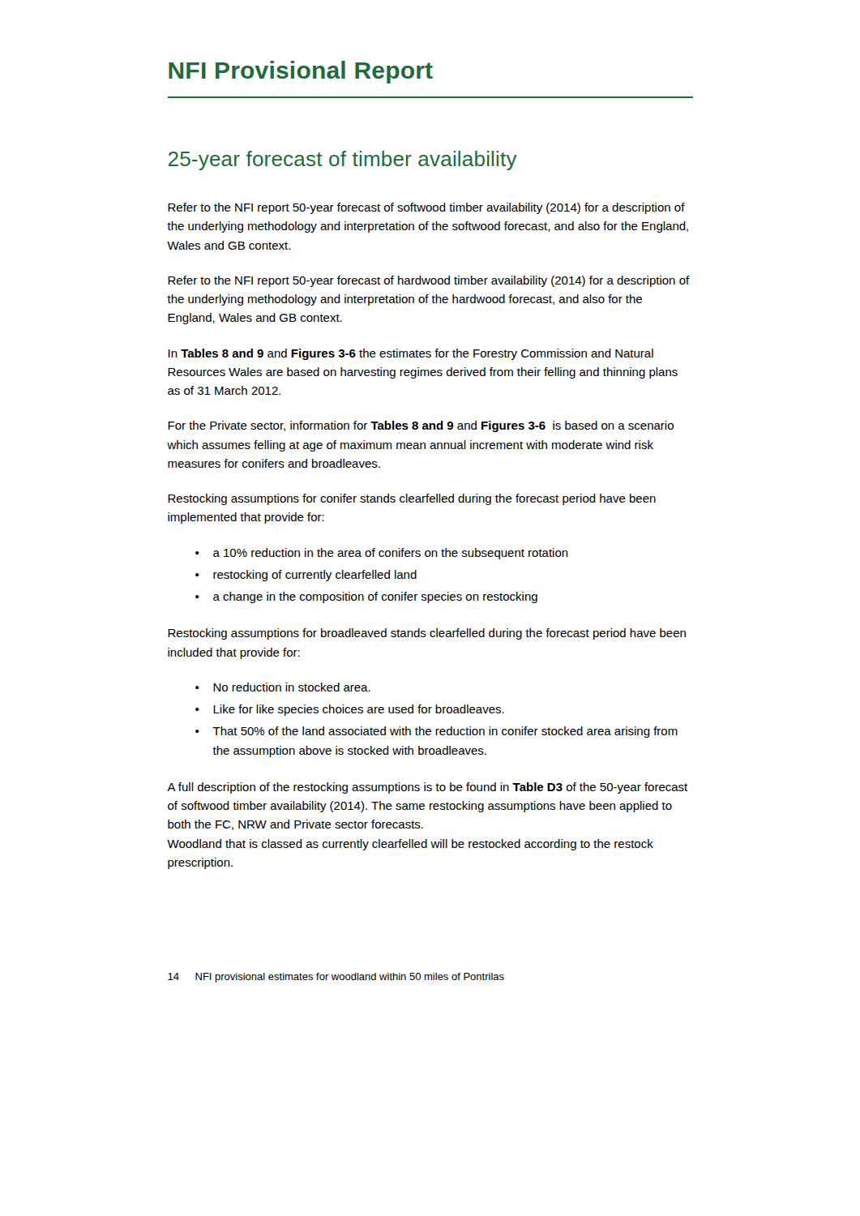NFI Provisional Report
25-year forecast of timber availability
Refer to the NFI report 50-year forecast of softwood timber availability (2014) for a description of the underlying methodology and interpretation of the softwood forecast, and also for the England, Wales and GB context.
Refer to the NFI report 50-year forecast of hardwood timber availability (2014) for a description of the underlying methodology and interpretation of the hardwood forecast, and also for the England, Wales and GB context.
In Tables 8 and 9 and Figures 3-6 the estimates for the Forestry Commission and Natural Resources Wales are based on harvesting regimes derived from their felling and thinning plans as of 31 March 2012.
For the Private sector, information for Tables 8 and 9 and Figures 3-6 is based on a scenario which assumes felling at age of maximum mean annual increment with moderate wind risk measures for conifers and broadleaves.
Restocking assumptions for conifer stands clearfelled during the forecast period have been implemented that provide for:
a 10% reduction in the area of conifers on the subsequent rotation
restocking of currently clearfelled land
a change in the composition of conifer species on restocking
Restocking assumptions for broadleaved stands clearfelled during the forecast period have been included that provide for:
No reduction in stocked area.
Like for like species choices are used for broadleaves.
That 50% of the land associated with the reduction in conifer stocked area arising from the assumption above is stocked with broadleaves.
A full description of the restocking assumptions is to be found in Table D3 of the 50-year forecast of softwood timber availability (2014). The same restocking assumptions have been applied to both the FC, NRW and Private sector forecasts.
Woodland that is classed as currently clearfelled will be restocked according to the restock prescription.
14 NFI provisional estimates for woodland within 50 miles of Pontrilas